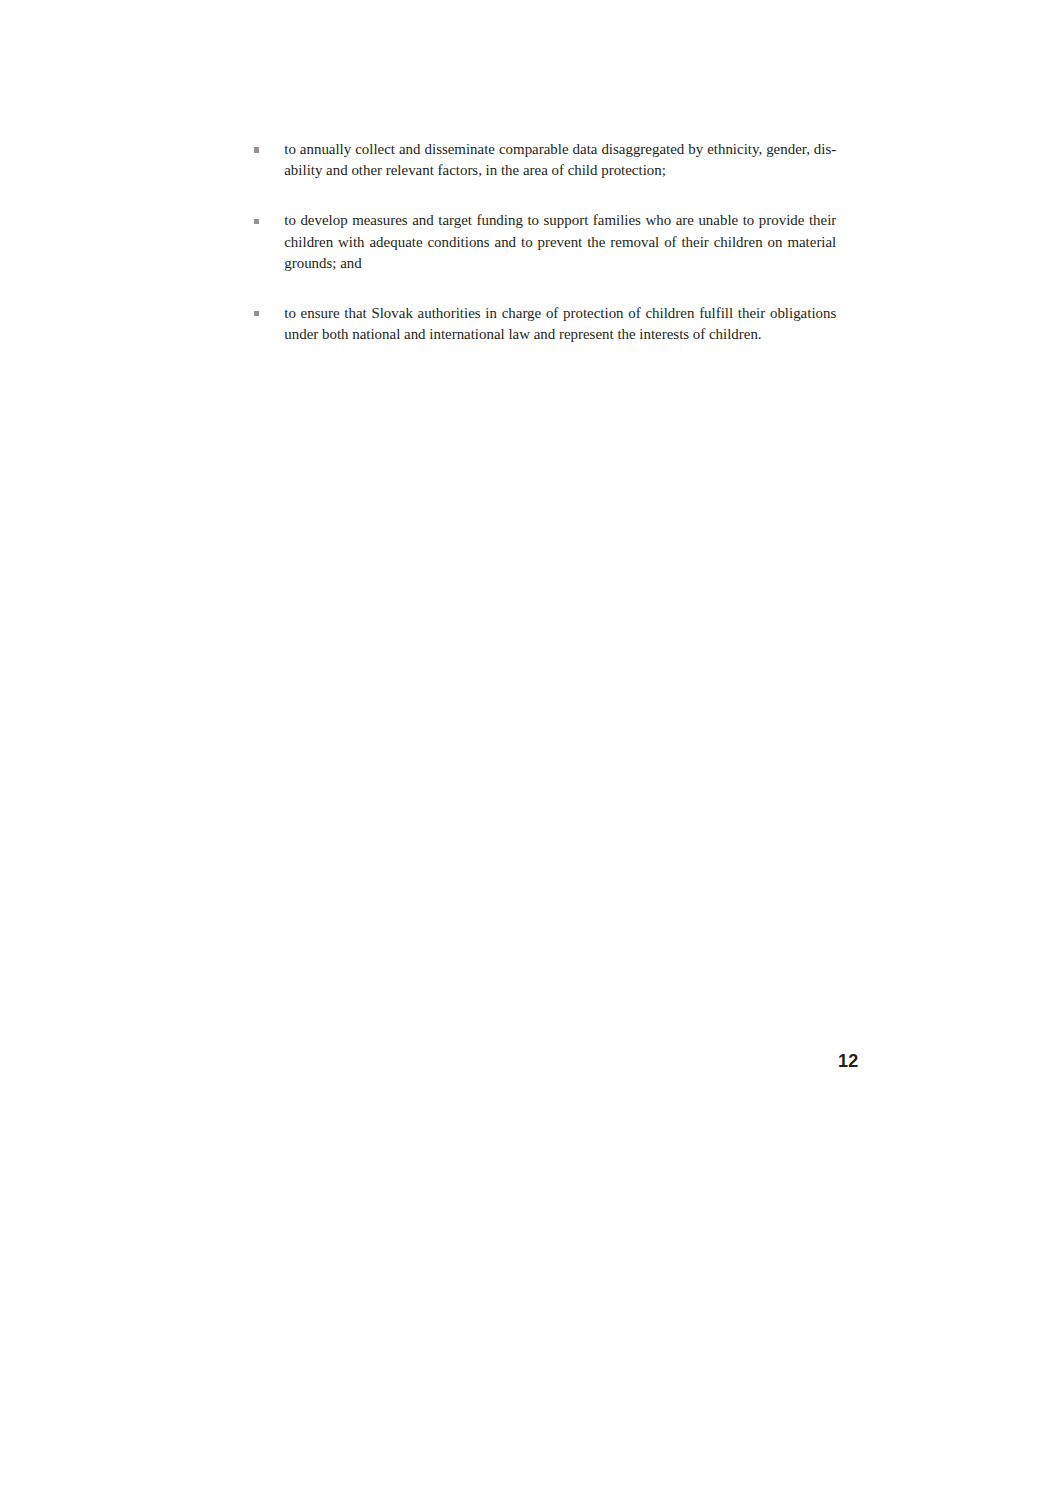to annually collect and disseminate comparable data disaggregated by ethnicity, gender, disability and other relevant factors, in the area of child protection;
to develop measures and target funding to support families who are unable to provide their children with adequate conditions and to prevent the removal of their children on material grounds; and
to ensure that Slovak authorities in charge of protection of children fulfill their obligations under both national and international law and represent the interests of children.
12